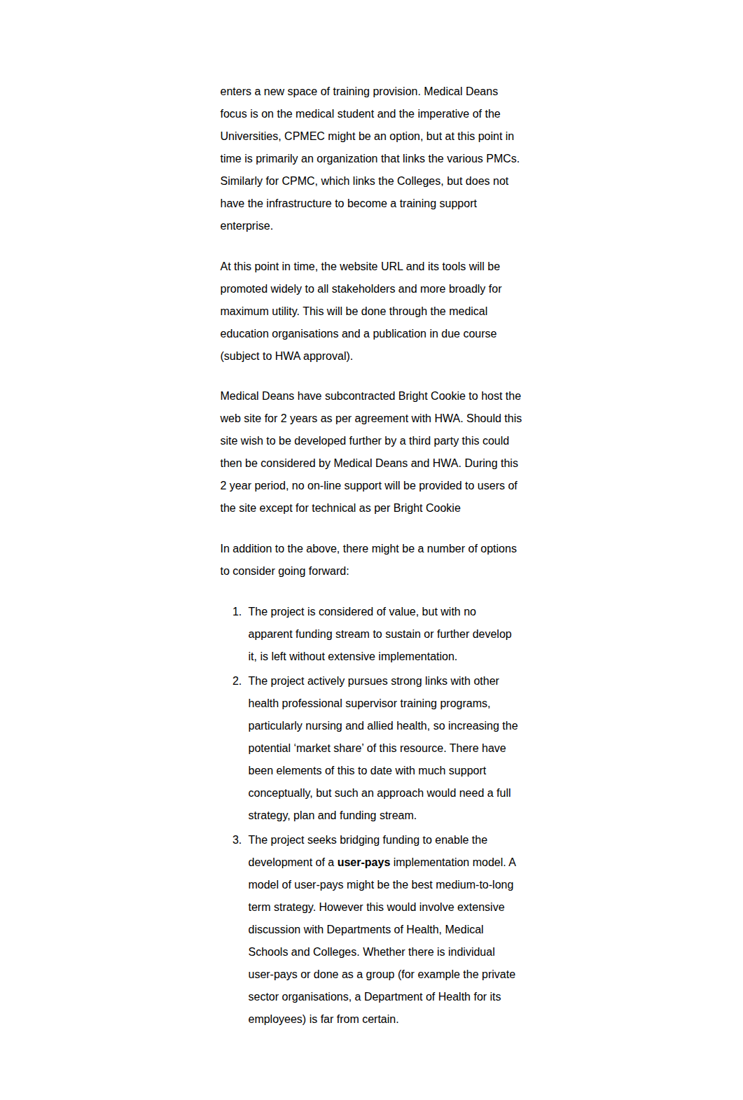enters a new space of training provision. Medical Deans focus is on the medical student and the imperative of the Universities, CPMEC might be an option, but at this point in time is primarily an organization that links the various PMCs. Similarly for CPMC, which links the Colleges, but does not have the infrastructure to become a training support enterprise.
At this point in time, the website URL and its tools will be promoted widely to all stakeholders and more broadly for maximum utility. This will be done through the medical education organisations and a publication in due course (subject to HWA approval).
Medical Deans have subcontracted Bright Cookie to host the web site for 2 years as per agreement with HWA. Should this site wish to be developed further by a third party this could then be considered by Medical Deans and HWA. During this 2 year period, no on-line support will be provided to users of the site except for technical as per Bright Cookie
In addition to the above, there might be a number of options to consider going forward:
The project is considered of value, but with no apparent funding stream to sustain or further develop it, is left without extensive implementation.
The project actively pursues strong links with other health professional supervisor training programs, particularly nursing and allied health, so increasing the potential ‘market share’ of this resource. There have been elements of this to date with much support conceptually, but such an approach would need a full strategy, plan and funding stream.
The project seeks bridging funding to enable the development of a user-pays implementation model. A model of user-pays might be the best medium-to-long term strategy. However this would involve extensive discussion with Departments of Health, Medical Schools and Colleges. Whether there is individual user-pays or done as a group (for example the private sector organisations, a Department of Health for its employees) is far from certain.